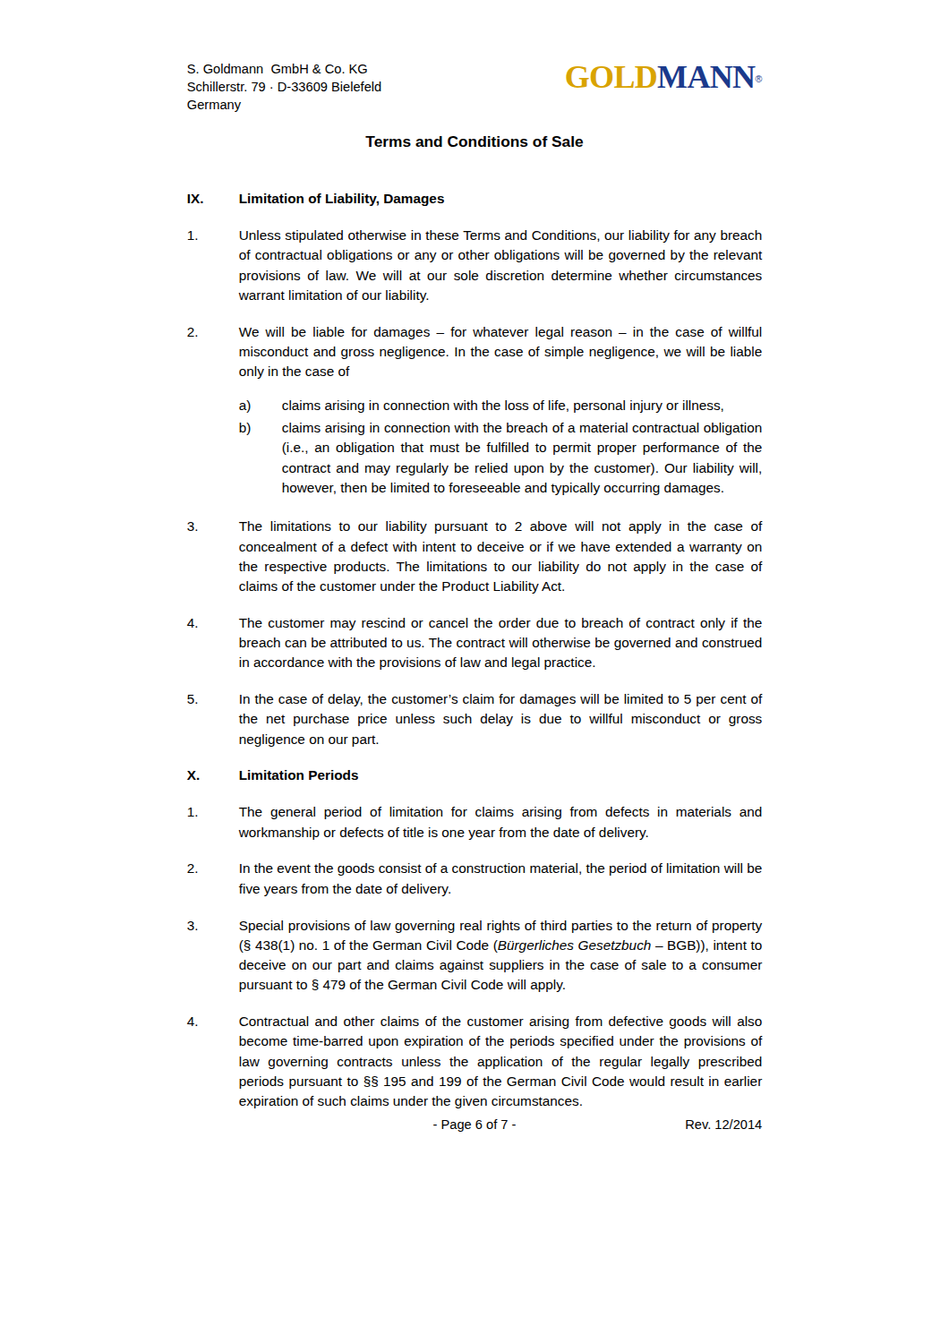S. Goldmann GmbH & Co. KG
Schillerstr. 79 · D-33609 Bielefeld
Germany
GOLD MANN®
Terms and Conditions of Sale
IX. Limitation of Liability, Damages
1.
Unless stipulated otherwise in these Terms and Conditions, our liability for any breach of contractual obligations or any or other obligations will be governed by the relevant provisions of law. We will at our sole discretion determine whether circumstances warrant limitation of our liability.
2.
We will be liable for damages – for whatever legal reason – in the case of willful misconduct and gross negligence. In the case of simple negligence, we will be liable only in the case of
a)
claims arising in connection with the loss of life, personal injury or illness,
b)
claims arising in connection with the breach of a material contractual obligation (i.e., an obligation that must be fulfilled to permit proper performance of the contract and may regularly be relied upon by the customer). Our liability will, however, then be limited to foreseeable and typically occurring damages.
3.
The limitations to our liability pursuant to 2 above will not apply in the case of concealment of a defect with intent to deceive or if we have extended a warranty on the respective products. The limitations to our liability do not apply in the case of claims of the customer under the Product Liability Act.
4.
The customer may rescind or cancel the order due to breach of contract only if the breach can be attributed to us. The contract will otherwise be governed and construed in accordance with the provisions of law and legal practice.
5.
In the case of delay, the customer’s claim for damages will be limited to 5 per cent of the net purchase price unless such delay is due to willful misconduct or gross negligence on our part.
X. Limitation Periods
1.
The general period of limitation for claims arising from defects in materials and workmanship or defects of title is one year from the date of delivery.
2.
In the event the goods consist of a construction material, the period of limitation will be five years from the date of delivery.
3.
Special provisions of law governing real rights of third parties to the return of property (§ 438(1) no. 1 of the German Civil Code (Bürgerliches Gesetzbuch – BGB)), intent to deceive on our part and claims against suppliers in the case of sale to a consumer pursuant to § 479 of the German Civil Code will apply.
4.
Contractual and other claims of the customer arising from defective goods will also become time-barred upon expiration of the periods specified under the provisions of law governing contracts unless the application of the regular legally prescribed periods pursuant to §§ 195 and 199 of the German Civil Code would result in earlier expiration of such claims under the given circumstances.
- Page 6 of 7 -
Rev. 12/2014